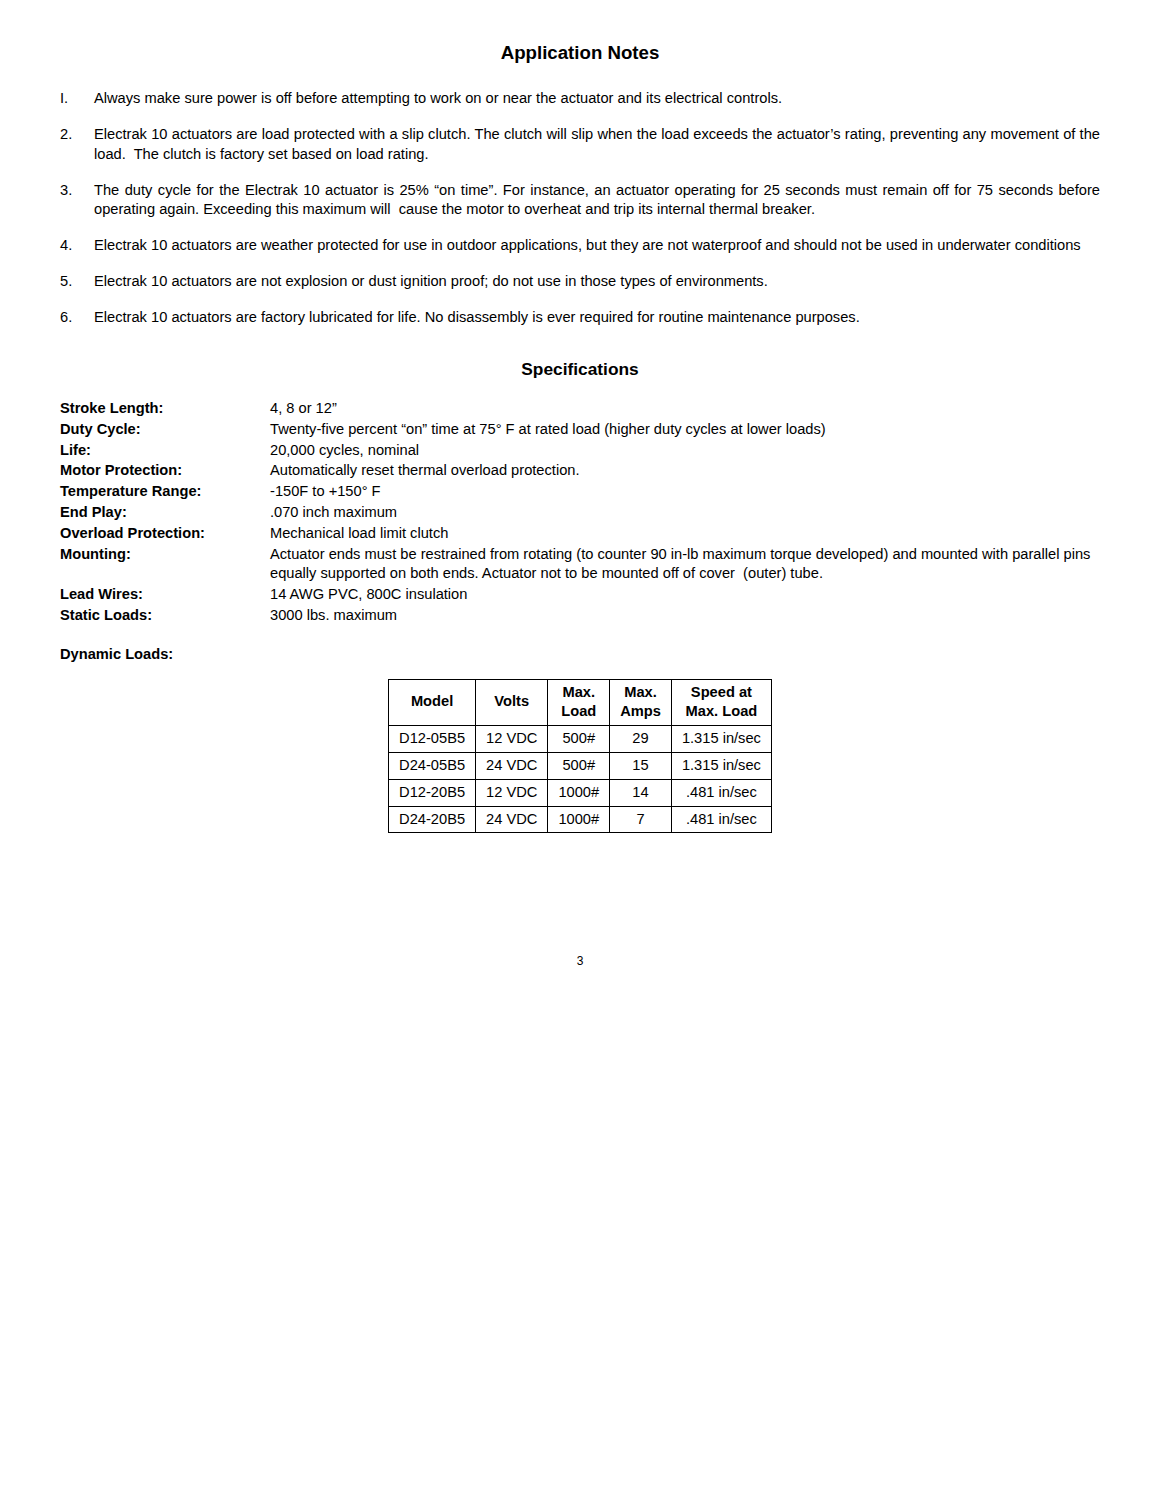Application Notes
I. Always make sure power is off before attempting to work on or near the actuator and its electrical controls.
2. Electrak 10 actuators are load protected with a slip clutch. The clutch will slip when the load exceeds the actuator’s rating, preventing any movement of the load. The clutch is factory set based on load rating.
3. The duty cycle for the Electrak 10 actuator is 25% “on time”. For instance, an actuator operating for 25 seconds must remain off for 75 seconds before operating again. Exceeding this maximum will cause the motor to overheat and trip its internal thermal breaker.
4. Electrak 10 actuators are weather protected for use in outdoor applications, but they are not waterproof and should not be used in underwater conditions
5. Electrak 10 actuators are not explosion or dust ignition proof; do not use in those types of environments.
6. Electrak 10 actuators are factory lubricated for life. No disassembly is ever required for routine maintenance purposes.
Specifications
| Stroke Length: | 4, 8 or 12” |
| Duty Cycle: | Twenty-five percent “on” time at 75° F at rated load (higher duty cycles at lower loads) |
| Life: | 20,000 cycles, nominal |
| Motor Protection: | Automatically reset thermal overload protection. |
| Temperature Range: | -150F to +150° F |
| End Play: | .070 inch maximum |
| Overload Protection: | Mechanical load limit clutch |
| Mounting: | Actuator ends must be restrained from rotating (to counter 90 in-lb maximum torque developed) and mounted with parallel pins equally supported on both ends. Actuator not to be mounted off of cover (outer) tube. |
| Lead Wires: | 14 AWG PVC, 800C insulation |
| Static Loads: | 3000 lbs. maximum |
Dynamic Loads:
| Model | Volts | Max. Load | Max. Amps | Speed at Max. Load |
| --- | --- | --- | --- | --- |
| D12-05B5 | 12 VDC | 500# | 29 | 1.315 in/sec |
| D24-05B5 | 24 VDC | 500# | 15 | 1.315 in/sec |
| D12-20B5 | 12 VDC | 1000# | 14 | .481 in/sec |
| D24-20B5 | 24 VDC | 1000# | 7 | .481 in/sec |
3